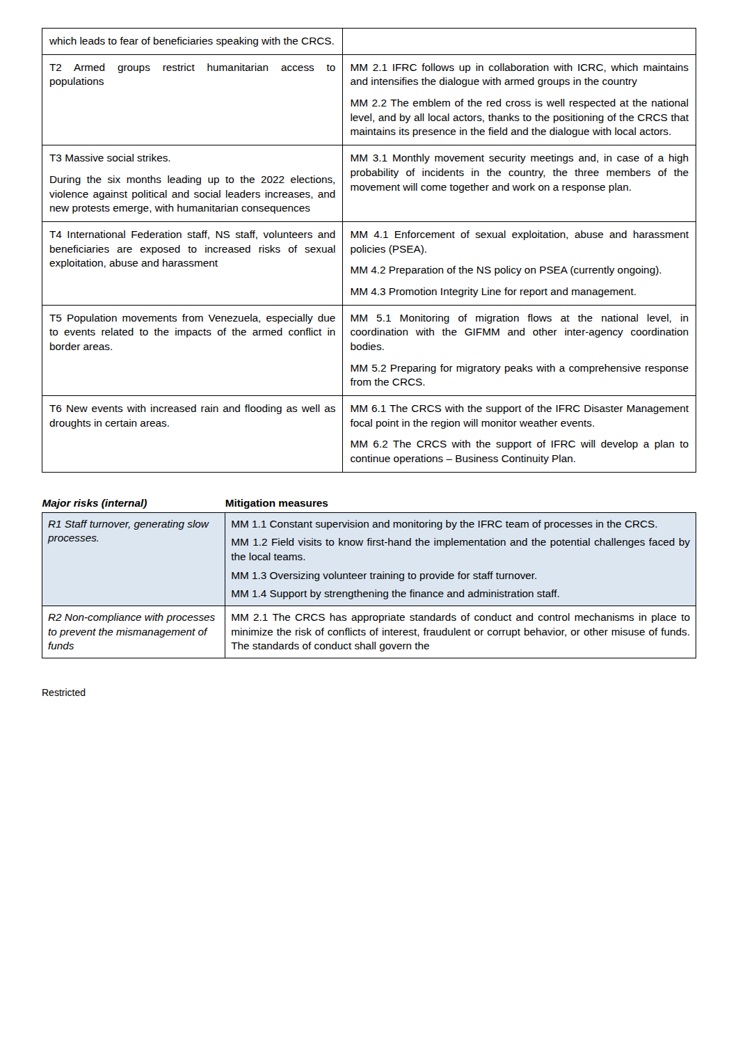| which leads to fear of beneficiaries speaking with the CRCS. | |
| T2 Armed groups restrict humanitarian access to populations | MM 2.1 IFRC follows up in collaboration with ICRC, which maintains and intensifies the dialogue with armed groups in the country MM 2.2 The emblem of the red cross is well respected at the national level, and by all local actors, thanks to the positioning of the CRCS that maintains its presence in the field and the dialogue with local actors. |
| T3 Massive social strikes. During the six months leading up to the 2022 elections, violence against political and social leaders increases, and new protests emerge, with humanitarian consequences | MM 3.1 Monthly movement security meetings and, in case of a high probability of incidents in the country, the three members of the movement will come together and work on a response plan. |
| T4 International Federation staff, NS staff, volunteers and beneficiaries are exposed to increased risks of sexual exploitation, abuse and harassment | MM 4.1 Enforcement of sexual exploitation, abuse and harassment policies (PSEA). MM 4.2 Preparation of the NS policy on PSEA (currently ongoing). MM 4.3 Promotion Integrity Line for report and management. |
| T5 Population movements from Venezuela, especially due to events related to the impacts of the armed conflict in border areas. | MM 5.1 Monitoring of migration flows at the national level, in coordination with the GIFMM and other inter-agency coordination bodies. MM 5.2 Preparing for migratory peaks with a comprehensive response from the CRCS. |
| T6 New events with increased rain and flooding as well as droughts in certain areas. | MM 6.1 The CRCS with the support of the IFRC Disaster Management focal point in the region will monitor weather events. MM 6.2 The CRCS with the support of IFRC will develop a plan to continue operations – Business Continuity Plan. |
| Major risks (internal) | Mitigation measures |
| --- | --- |
| R1 Staff turnover, generating slow processes. | MM 1.1 Constant supervision and monitoring by the IFRC team of processes in the CRCS. MM 1.2 Field visits to know first-hand the implementation and the potential challenges faced by the local teams. MM 1.3 Oversizing volunteer training to provide for staff turnover. MM 1.4 Support by strengthening the finance and administration staff. |
| R2 Non-compliance with processes to prevent the mismanagement of funds | MM 2.1 The CRCS has appropriate standards of conduct and control mechanisms in place to minimize the risk of conflicts of interest, fraudulent or corrupt behavior, or other misuse of funds. The standards of conduct shall govern the |
Restricted